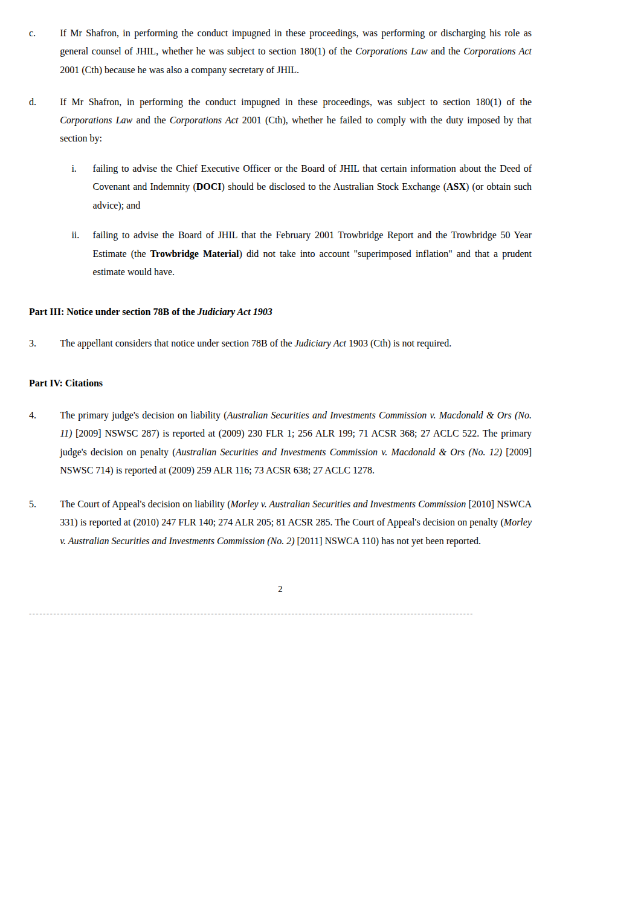c.
If Mr Shafron, in performing the conduct impugned in these proceedings, was performing or discharging his role as general counsel of JHIL, whether he was subject to section 180(1) of the Corporations Law and the Corporations Act 2001 (Cth) because he was also a company secretary of JHIL.
d.
If Mr Shafron, in performing the conduct impugned in these proceedings, was subject to section 180(1) of the Corporations Law and the Corporations Act 2001 (Cth), whether he failed to comply with the duty imposed by that section by:
i.
failing to advise the Chief Executive Officer or the Board of JHIL that certain information about the Deed of Covenant and Indemnity (DOCI) should be disclosed to the Australian Stock Exchange (ASX) (or obtain such advice); and
ii.
failing to advise the Board of JHIL that the February 2001 Trowbridge Report and the Trowbridge 50 Year Estimate (the Trowbridge Material) did not take into account "superimposed inflation" and that a prudent estimate would have.
Part III: Notice under section 78B of the Judiciary Act 1903
3.
The appellant considers that notice under section 78B of the Judiciary Act 1903 (Cth) is not required.
Part IV: Citations
4.
The primary judge's decision on liability (Australian Securities and Investments Commission v. Macdonald & Ors (No. 11) [2009] NSWSC 287) is reported at (2009) 230 FLR 1; 256 ALR 199; 71 ACSR 368; 27 ACLC 522. The primary judge's decision on penalty (Australian Securities and Investments Commission v. Macdonald & Ors (No. 12) [2009] NSWSC 714) is reported at (2009) 259 ALR 116; 73 ACSR 638; 27 ACLC 1278.
5.
The Court of Appeal's decision on liability (Morley v. Australian Securities and Investments Commission [2010] NSWCA 331) is reported at (2010) 247 FLR 140; 274 ALR 205; 81 ACSR 285. The Court of Appeal's decision on penalty (Morley v. Australian Securities and Investments Commission (No. 2) [2011] NSWCA 110) has not yet been reported.
2
-------------------------------------------------------------------------------------------------------------------------------